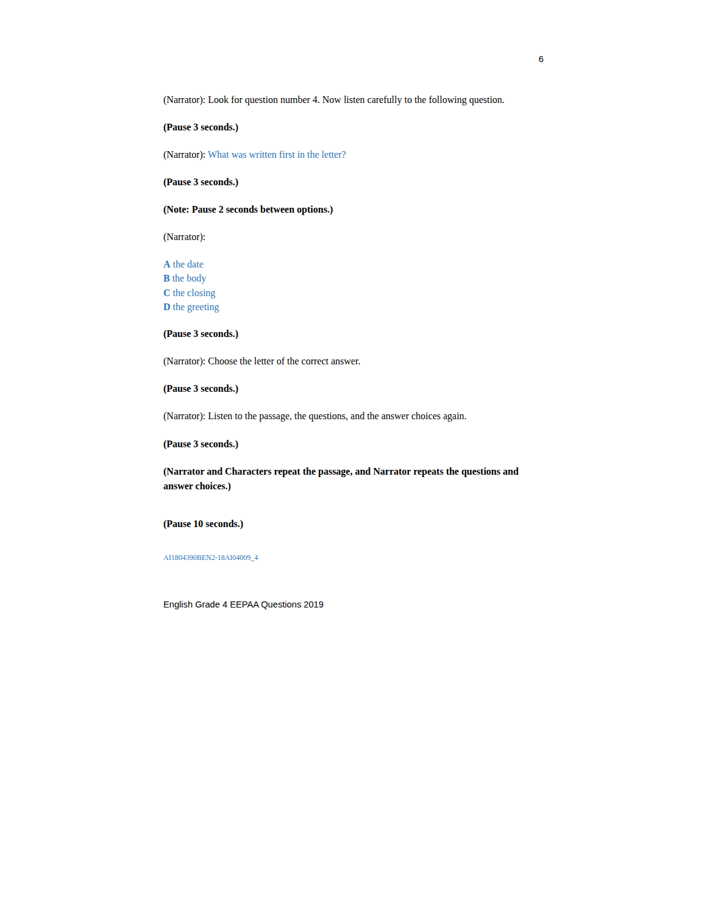6
(Narrator): Look for question number 4. Now listen carefully to the following question.
(Pause 3 seconds.)
(Narrator): What was written first in the letter?
(Pause 3 seconds.)
(Note: Pause 2 seconds between options.)
(Narrator):
A the date
B the body
C the closing
D the greeting
(Pause 3 seconds.)
(Narrator): Choose the letter of the correct answer.
(Pause 3 seconds.)
(Narrator): Listen to the passage, the questions, and the answer choices again.
(Pause 3 seconds.)
(Narrator and Characters repeat the passage, and Narrator repeats the questions and answer choices.)
(Pause 10 seconds.)
AI1804390BEN2-18AI04009_4
English Grade 4 EEPAA Questions 2019